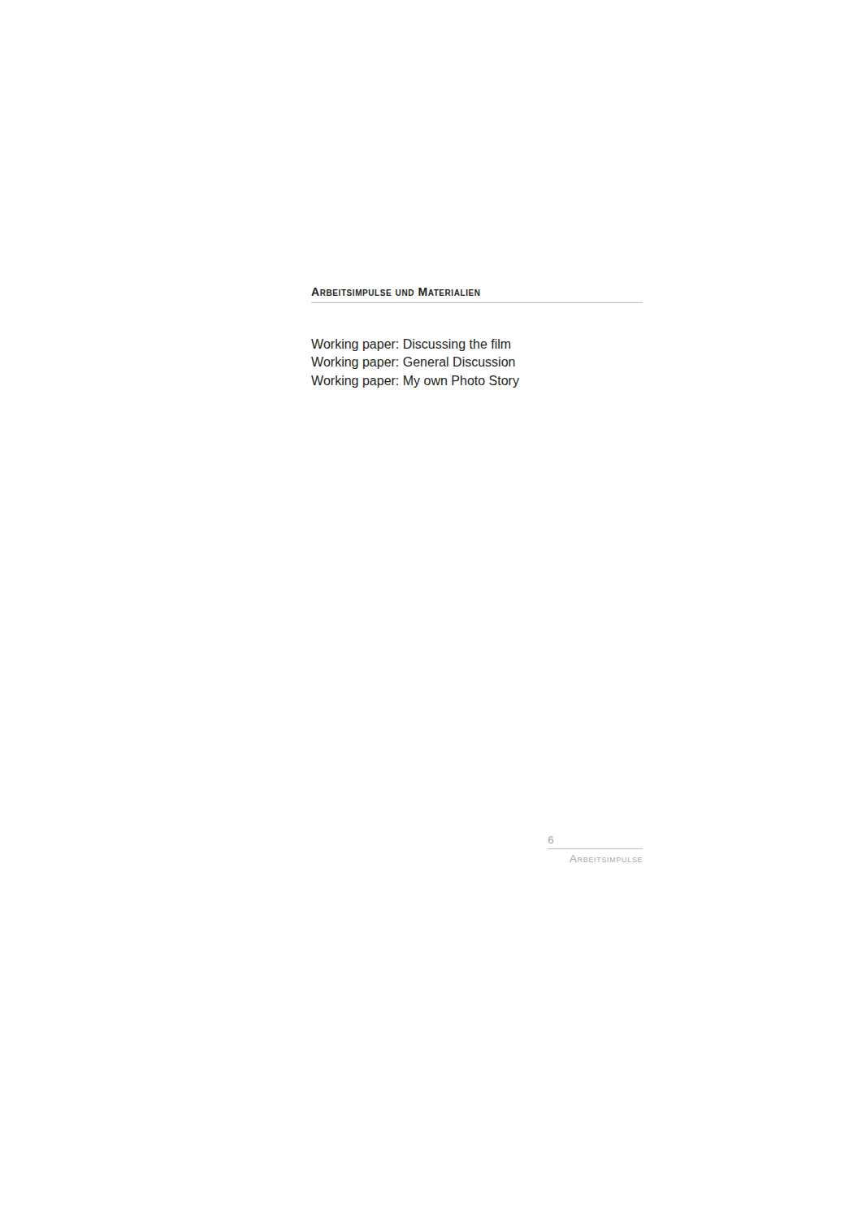Arbeitsimpulse und Materialien
Working paper: Discussing the film
Working paper: General Discussion
Working paper: My own Photo Story
6 Arbeitsimpulse